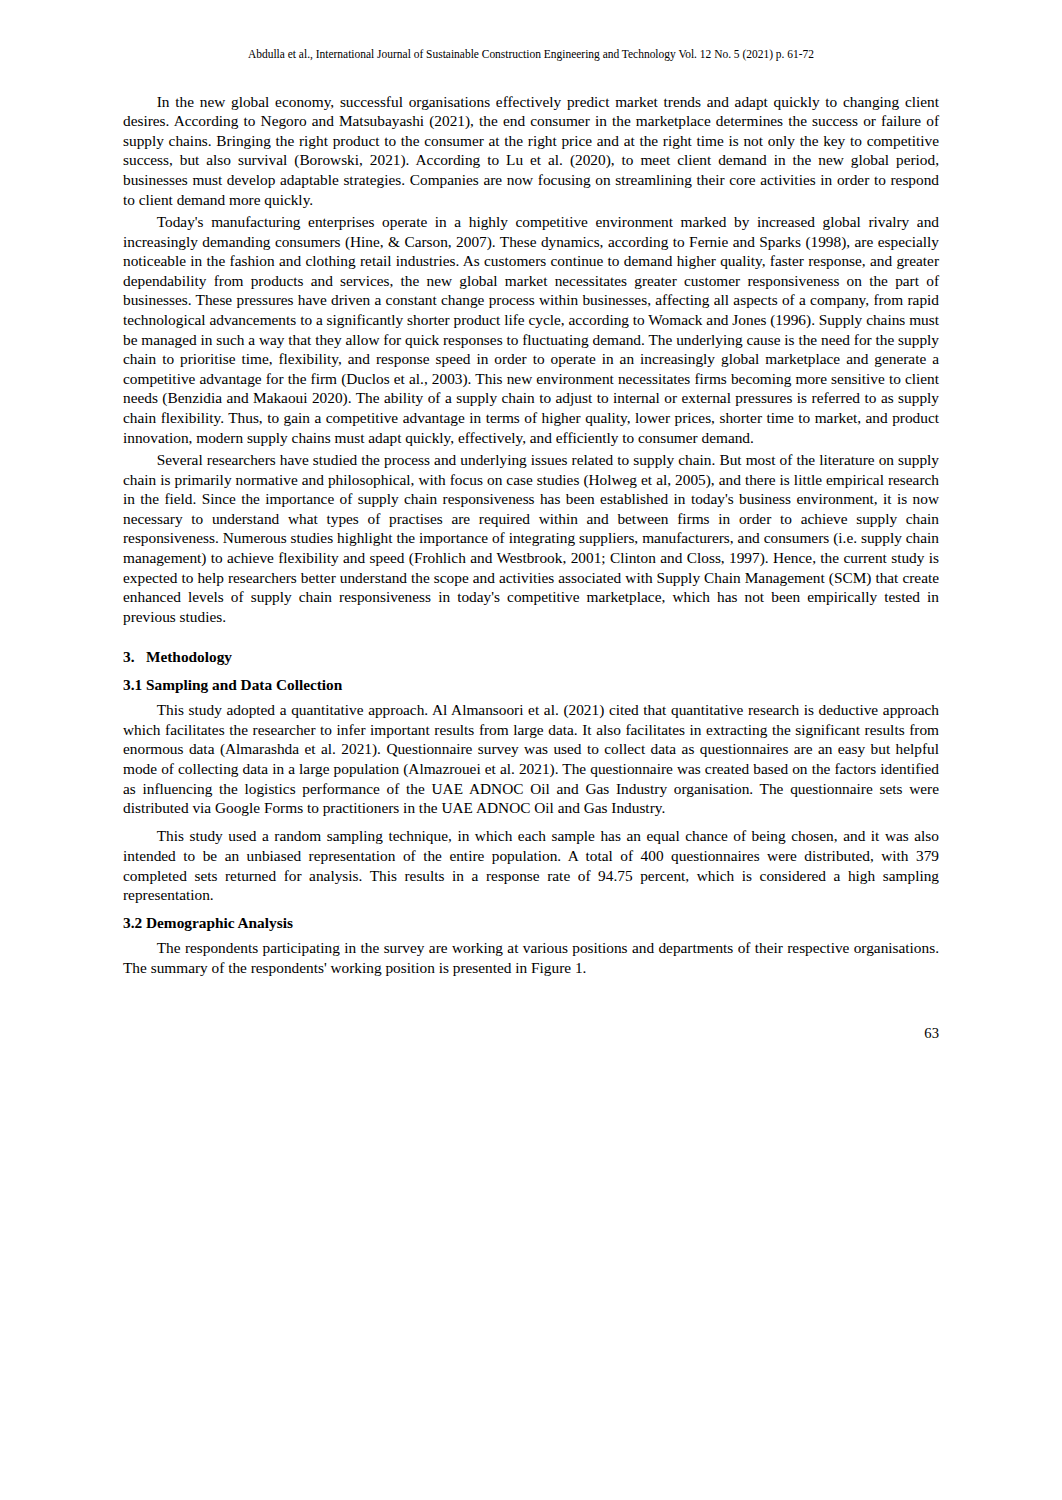Abdulla et al., International Journal of Sustainable Construction Engineering and Technology Vol. 12 No. 5 (2021) p. 61-72
In the new global economy, successful organisations effectively predict market trends and adapt quickly to changing client desires. According to Negoro and Matsubayashi (2021), the end consumer in the marketplace determines the success or failure of supply chains. Bringing the right product to the consumer at the right price and at the right time is not only the key to competitive success, but also survival (Borowski, 2021). According to Lu et al. (2020), to meet client demand in the new global period, businesses must develop adaptable strategies. Companies are now focusing on streamlining their core activities in order to respond to client demand more quickly.
Today's manufacturing enterprises operate in a highly competitive environment marked by increased global rivalry and increasingly demanding consumers (Hine, & Carson, 2007). These dynamics, according to Fernie and Sparks (1998), are especially noticeable in the fashion and clothing retail industries. As customers continue to demand higher quality, faster response, and greater dependability from products and services, the new global market necessitates greater customer responsiveness on the part of businesses. These pressures have driven a constant change process within businesses, affecting all aspects of a company, from rapid technological advancements to a significantly shorter product life cycle, according to Womack and Jones (1996). Supply chains must be managed in such a way that they allow for quick responses to fluctuating demand. The underlying cause is the need for the supply chain to prioritise time, flexibility, and response speed in order to operate in an increasingly global marketplace and generate a competitive advantage for the firm (Duclos et al., 2003). This new environment necessitates firms becoming more sensitive to client needs (Benzidia and Makaoui 2020). The ability of a supply chain to adjust to internal or external pressures is referred to as supply chain flexibility. Thus, to gain a competitive advantage in terms of higher quality, lower prices, shorter time to market, and product innovation, modern supply chains must adapt quickly, effectively, and efficiently to consumer demand.
Several researchers have studied the process and underlying issues related to supply chain. But most of the literature on supply chain is primarily normative and philosophical, with focus on case studies (Holweg et al, 2005), and there is little empirical research in the field. Since the importance of supply chain responsiveness has been established in today's business environment, it is now necessary to understand what types of practises are required within and between firms in order to achieve supply chain responsiveness. Numerous studies highlight the importance of integrating suppliers, manufacturers, and consumers (i.e. supply chain management) to achieve flexibility and speed (Frohlich and Westbrook, 2001; Clinton and Closs, 1997). Hence, the current study is expected to help researchers better understand the scope and activities associated with Supply Chain Management (SCM) that create enhanced levels of supply chain responsiveness in today's competitive marketplace, which has not been empirically tested in previous studies.
3. Methodology
3.1 Sampling and Data Collection
This study adopted a quantitative approach. Al Almansoori et al. (2021) cited that quantitative research is deductive approach which facilitates the researcher to infer important results from large data. It also facilitates in extracting the significant results from enormous data (Almarashda et al. 2021). Questionnaire survey was used to collect data as questionnaires are an easy but helpful mode of collecting data in a large population (Almazrouei et al. 2021). The questionnaire was created based on the factors identified as influencing the logistics performance of the UAE ADNOC Oil and Gas Industry organisation. The questionnaire sets were distributed via Google Forms to practitioners in the UAE ADNOC Oil and Gas Industry.
This study used a random sampling technique, in which each sample has an equal chance of being chosen, and it was also intended to be an unbiased representation of the entire population. A total of 400 questionnaires were distributed, with 379 completed sets returned for analysis. This results in a response rate of 94.75 percent, which is considered a high sampling representation.
3.2 Demographic Analysis
The respondents participating in the survey are working at various positions and departments of their respective organisations. The summary of the respondents' working position is presented in Figure 1.
63